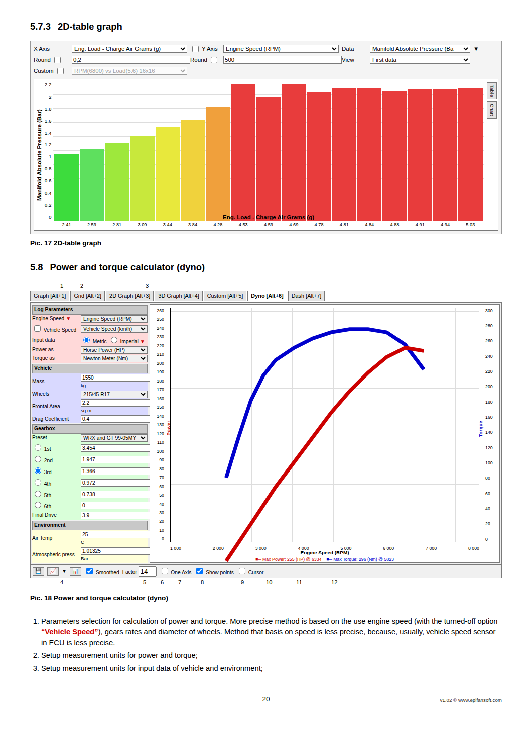5.7.32D-table graph
X Axis Eng. Load - Charge Air Grams (g) Y Axis Engine Speed (RPM) Data Manifold Absolute Pressure (Ba ▼ Round Round View First data Custom RPM(6800) vs Load(5.6) 16x16
Manifold Absolute Pressure (Bar)
2.221.81.61.4 1.210.80.60.4 0.20
2.41
2.59
2.81
3.09
3.44
3.84
4.28
4.53
4.59
4.69
4.78
4.81
4.84
4.88
4.91
4.94
5.03
Eng. Load - Charge Air Grams (g)
Table
Chart
Pic. 17 2D-table graph
5.8 Power and torque calculator (dyno)
1 2 3
Graph [Alt+1]
Grid [Alt+2]
2D Graph [Alt+3]
3D Graph [Alt+4]
Custom [Alt+5]
Dyno [Alt+6]
Dash [Alt+7]
Log Parameters
Engine Speed ▼Engine Speed (RPM)
Vehicle Speed Vehicle Speed (km/h)
Input data Metric Imperial ▼
Power as Horse Power (HP)
Torque as Newton Meter (Nm)
Vehicle
Mass kg
Wheels 215/45 R17
Frontal Area sq.m
Drag Coefficient
Gearbox
Preset WRX and GT 99-05MY
1st
2nd
3rd
4th
5th
6th
Final Drive
Environment
Air Temp C
Atmospheric press Bar
260250240230220 210200190180170 160150140130120 110100908070 6050403020 100
300280260240220 200180160140120 100806040200
Power
Torque
1 0002 0003 0004 000 5 0006 0007 0008 000
Engine Speed (RPM)
■─ Max Power: 255 (HP) @ 6334 ■─ Max Torque: 296 (Nm) @ 5823
💾 📈 ▼ 📊 Smoothed Factor One Axis Show points Cursor
4 5 6 7 8 9 10 11 12
Pic. 18 Power and torque calculator (dyno)
Parameters selection for calculation of power and torque. More precise method is based on the use engine speed (with the turned-off option “Vehicle Speed”), gears rates and diameter of wheels. Method that basis on speed is less precise, because, usually, vehicle speed sensor in ECU is less precise.
Setup measurement units for power and torque;
Setup measurement units for input data of vehicle and environment;
20 v1.02 © www.epifansoft.com